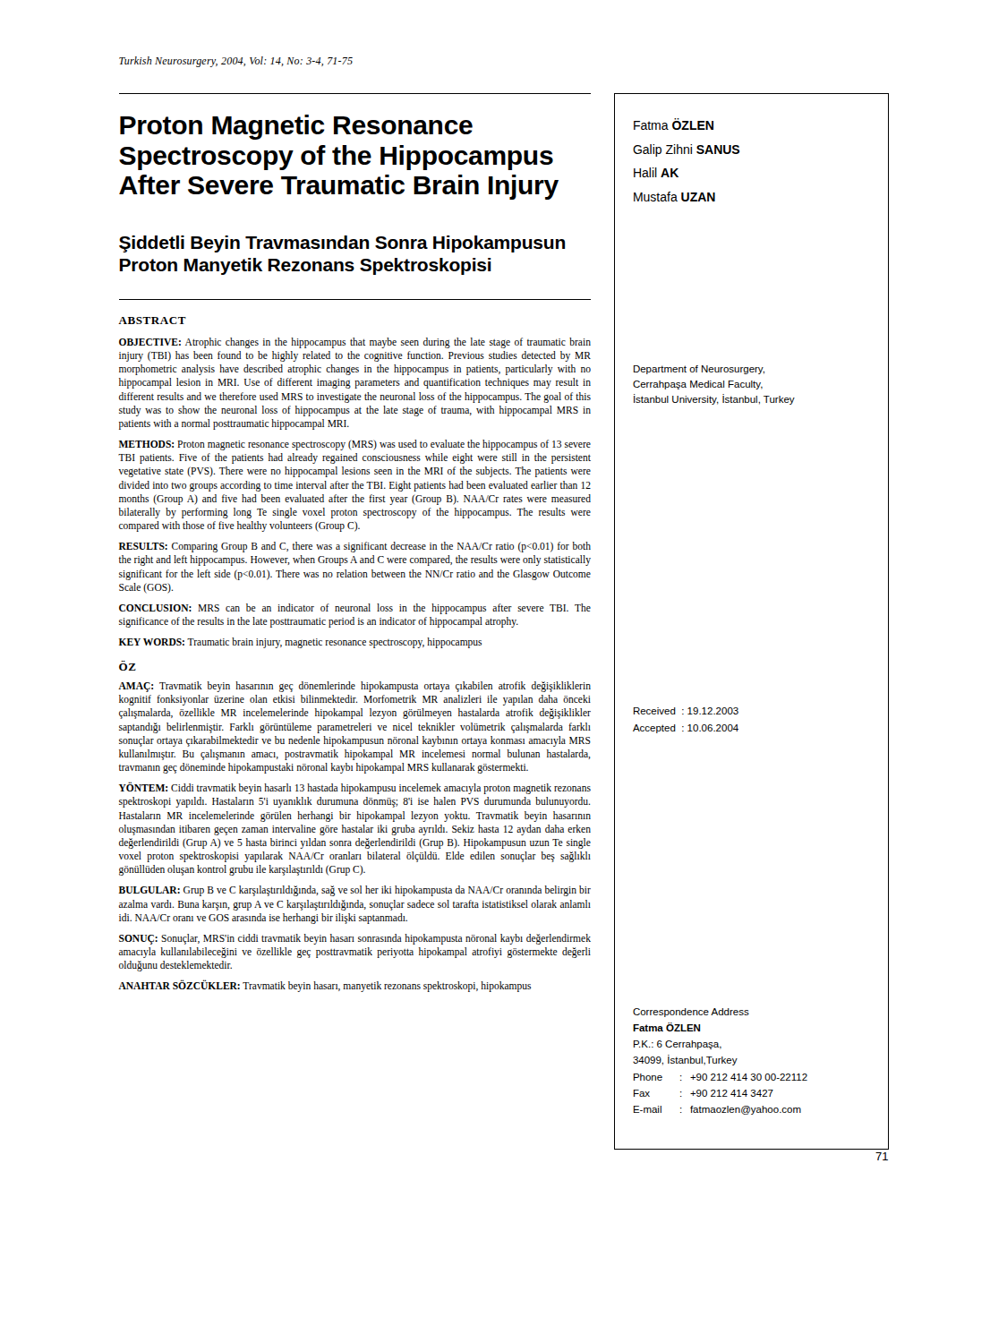Turkish Neurosurgery, 2004, Vol: 14, No: 3-4, 71-75
Proton Magnetic Resonance Spectroscopy of the Hippocampus After Severe Traumatic Brain Injury
Şiddetli Beyin Travmasından Sonra Hipokampusun Proton Manyetik Rezonans Spektroskopisi
ABSTRACT
OBJECTIVE: Atrophic changes in the hippocampus that maybe seen during the late stage of traumatic brain injury (TBI) has been found to be highly related to the cognitive function. Previous studies detected by MR morphometric analysis have described atrophic changes in the hippocampus in patients, particularly with no hippocampal lesion in MRI. Use of different imaging parameters and quantification techniques may result in different results and we therefore used MRS to investigate the neuronal loss of the hippocampus. The goal of this study was to show the neuronal loss of hippocampus at the late stage of trauma, with hippocampal MRS in patients with a normal posttraumatic hippocampal MRI.
METHODS: Proton magnetic resonance spectroscopy (MRS) was used to evaluate the hippocampus of 13 severe TBI patients. Five of the patients had already regained consciousness while eight were still in the persistent vegetative state (PVS). There were no hippocampal lesions seen in the MRI of the subjects. The patients were divided into two groups according to time interval after the TBI. Eight patients had been evaluated earlier than 12 months (Group A) and five had been evaluated after the first year (Group B). NAA/Cr rates were measured bilaterally by performing long Te single voxel proton spectroscopy of the hippocampus. The results were compared with those of five healthy volunteers (Group C).
RESULTS: Comparing Group B and C, there was a significant decrease in the NAA/Cr ratio (p<0.01) for both the right and left hippocampus. However, when Groups A and C were compared, the results were only statistically significant for the left side (p<0.01). There was no relation between the NN/Cr ratio and the Glasgow Outcome Scale (GOS).
CONCLUSION: MRS can be an indicator of neuronal loss in the hippocampus after severe TBI. The significance of the results in the late posttraumatic period is an indicator of hippocampal atrophy.
KEY WORDS: Traumatic brain injury, magnetic resonance spectroscopy, hippocampus
ÖZ
AMAÇ: Travmatik beyin hasarının geç dönemlerinde hipokampusta ortaya çıkabilen atrofik değişikliklerin kognitif fonksiyonlar üzerine olan etkisi bilinmektedir. Morfometrik MR analizleri ile yapılan daha önceki çalışmalarda, özellikle MR incelemelerinde hipokampal lezyon görülmeyen hastalarda atrofik değişiklikler saptandığı belirlenmiştir. Farklı görüntüleme parametreleri ve nicel teknikler volümetrik çalışmalarda farklı sonuçlar ortaya çıkarabilmektedir ve bu nedenle hipokampusun nöronal kaybının ortaya konması amacıyla MRS kullanılmıştır. Bu çalışmanın amacı, postravmatik hipokampal MR incelemesi normal bulunan hastalarda, travmanın geç döneminde hipokampustaki nöronal kaybı hipokampal MRS kullanarak göstermekti.
YÖNTEM: Ciddi travmatik beyin hasarlı 13 hastada hipokampusu incelemek amacıyla proton magnetik rezonans spektroskopi yapıldı. Hastaların 5'i uyanıklık durumuna dönmüş; 8'i ise halen PVS durumunda bulunuyordu. Hastaların MR incelemelerinde görülen herhangi bir hipokampal lezyon yoktu. Travmatik beyin hasarının oluşmasından itibaren geçen zaman intervaline göre hastalar iki gruba ayrıldı. Sekiz hasta 12 aydan daha erken değerlendirildi (Grup A) ve 5 hasta birinci yıldan sonra değerlendirildi (Grup B). Hipokampusun uzun Te single voxel proton spektroskopisi yapılarak NAA/Cr oranları bilateral ölçüldü. Elde edilen sonuçlar beş sağlıklı gönüllüden oluşan kontrol grubu ile karşılaştırıldı (Grup C).
BULGULAR: Grup B ve C karşılaştırıldığında, sağ ve sol her iki hipokampusta da NAA/Cr oranında belirgin bir azalma vardı. Buna karşın, grup A ve C karşılaştırıldığında, sonuçlar sadece sol tarafta istatistiksel olarak anlamlı idi. NAA/Cr oranı ve GOS arasında ise herhangi bir ilişki saptanmadı.
SONUÇ: Sonuçlar, MRS'in ciddi travmatik beyin hasarı sonrasında hipokampusta nöronal kaybı değerlendirmek amacıyla kullanılabileceğini ve özellikle geç posttravmatik periyotta hipokampal atrofiyi göstermekte değerli olduğunu desteklemektedir.
ANAHTAR SÖZCÜKLER: Travmatik beyin hasarı, manyetik rezonans spektroskopi, hipokampus
Fatma ÖZLEN
Galip Zihni SANUS
Halil AK
Mustafa UZAN
Department of Neurosurgery,
Cerrahpaşa Medical Faculty,
İstanbul University, İstanbul, Turkey
Received : 19.12.2003
Accepted : 10.06.2004
Correspondence Address
Fatma ÖZLEN
P.K.: 6 Cerrahpaşa,
34099, İstanbul,Turkey
| Phone | : | +90 212 414 30 00-22112 |
| Fax | : | +90 212 414 3427 |
| E-mail | : | fatmaozlen@yahoo.com |
71